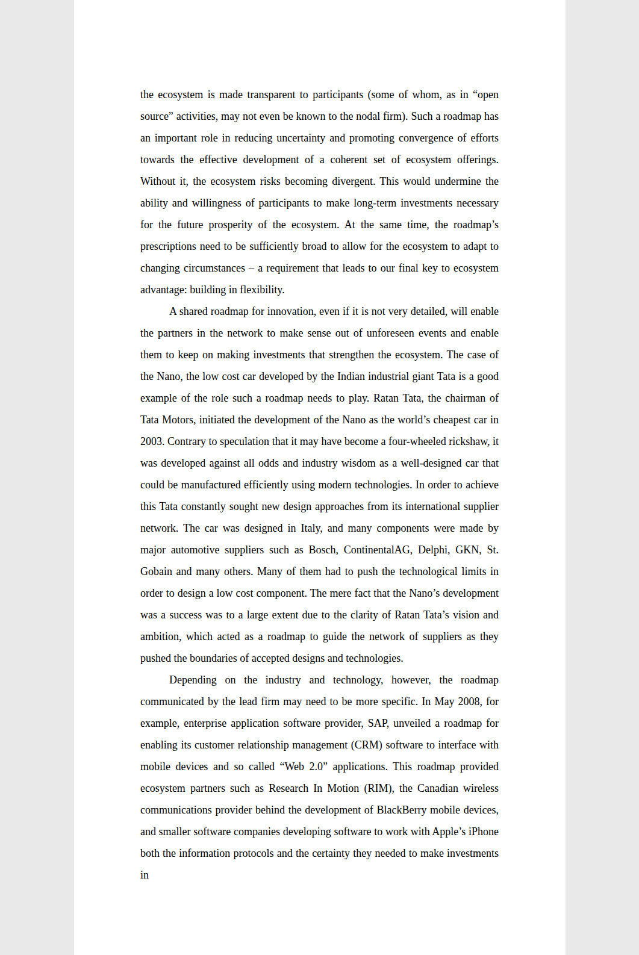the ecosystem is made transparent to participants (some of whom, as in “open source” activities, may not even be known to the nodal firm). Such a roadmap has an important role in reducing uncertainty and promoting convergence of efforts towards the effective development of a coherent set of ecosystem offerings. Without it, the ecosystem risks becoming divergent. This would undermine the ability and willingness of participants to make long-term investments necessary for the future prosperity of the ecosystem. At the same time, the roadmap’s prescriptions need to be sufficiently broad to allow for the ecosystem to adapt to changing circumstances – a requirement that leads to our final key to ecosystem advantage: building in flexibility.
A shared roadmap for innovation, even if it is not very detailed, will enable the partners in the network to make sense out of unforeseen events and enable them to keep on making investments that strengthen the ecosystem. The case of the Nano, the low cost car developed by the Indian industrial giant Tata is a good example of the role such a roadmap needs to play. Ratan Tata, the chairman of Tata Motors, initiated the development of the Nano as the world’s cheapest car in 2003. Contrary to speculation that it may have become a four-wheeled rickshaw, it was developed against all odds and industry wisdom as a well-designed car that could be manufactured efficiently using modern technologies. In order to achieve this Tata constantly sought new design approaches from its international supplier network. The car was designed in Italy, and many components were made by major automotive suppliers such as Bosch, ContinentalAG, Delphi, GKN, St. Gobain and many others. Many of them had to push the technological limits in order to design a low cost component. The mere fact that the Nano’s development was a success was to a large extent due to the clarity of Ratan Tata’s vision and ambition, which acted as a roadmap to guide the network of suppliers as they pushed the boundaries of accepted designs and technologies.
Depending on the industry and technology, however, the roadmap communicated by the lead firm may need to be more specific. In May 2008, for example, enterprise application software provider, SAP, unveiled a roadmap for enabling its customer relationship management (CRM) software to interface with mobile devices and so called “Web 2.0” applications. This roadmap provided ecosystem partners such as Research In Motion (RIM), the Canadian wireless communications provider behind the development of BlackBerry mobile devices, and smaller software companies developing software to work with Apple’s iPhone both the information protocols and the certainty they needed to make investments in